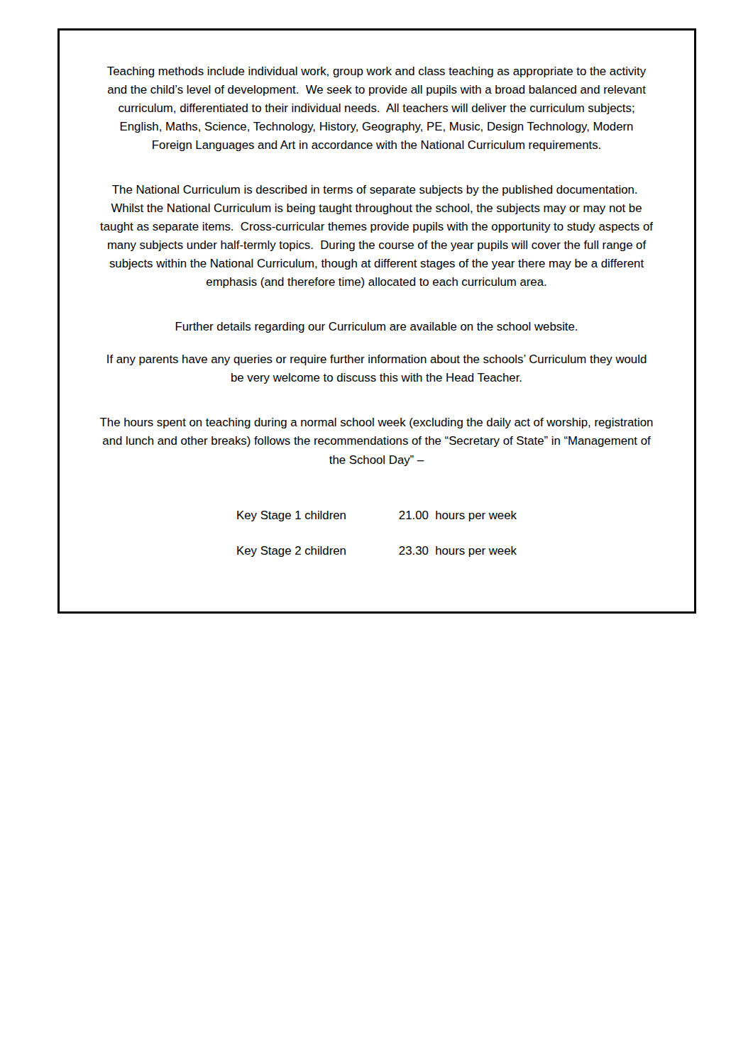Teaching methods include individual work, group work and class teaching as appropriate to the activity and the child’s level of development. We seek to provide all pupils with a broad balanced and relevant curriculum, differentiated to their individual needs. All teachers will deliver the curriculum subjects; English, Maths, Science, Technology, History, Geography, PE, Music, Design Technology, Modern Foreign Languages and Art in accordance with the National Curriculum requirements.
The National Curriculum is described in terms of separate subjects by the published documentation. Whilst the National Curriculum is being taught throughout the school, the subjects may or may not be taught as separate items. Cross-curricular themes provide pupils with the opportunity to study aspects of many subjects under half-termly topics. During the course of the year pupils will cover the full range of subjects within the National Curriculum, though at different stages of the year there may be a different emphasis (and therefore time) allocated to each curriculum area.
Further details regarding our Curriculum are available on the school website.
If any parents have any queries or require further information about the schools’ Curriculum they would be very welcome to discuss this with the Head Teacher.
The hours spent on teaching during a normal school week (excluding the daily act of worship, registration and lunch and other breaks) follows the recommendations of the “Secretary of State” in “Management of the School Day” –
| Key Stage 1 children | 21.00 hours per week |
| Key Stage 2 children | 23.30 hours per week |